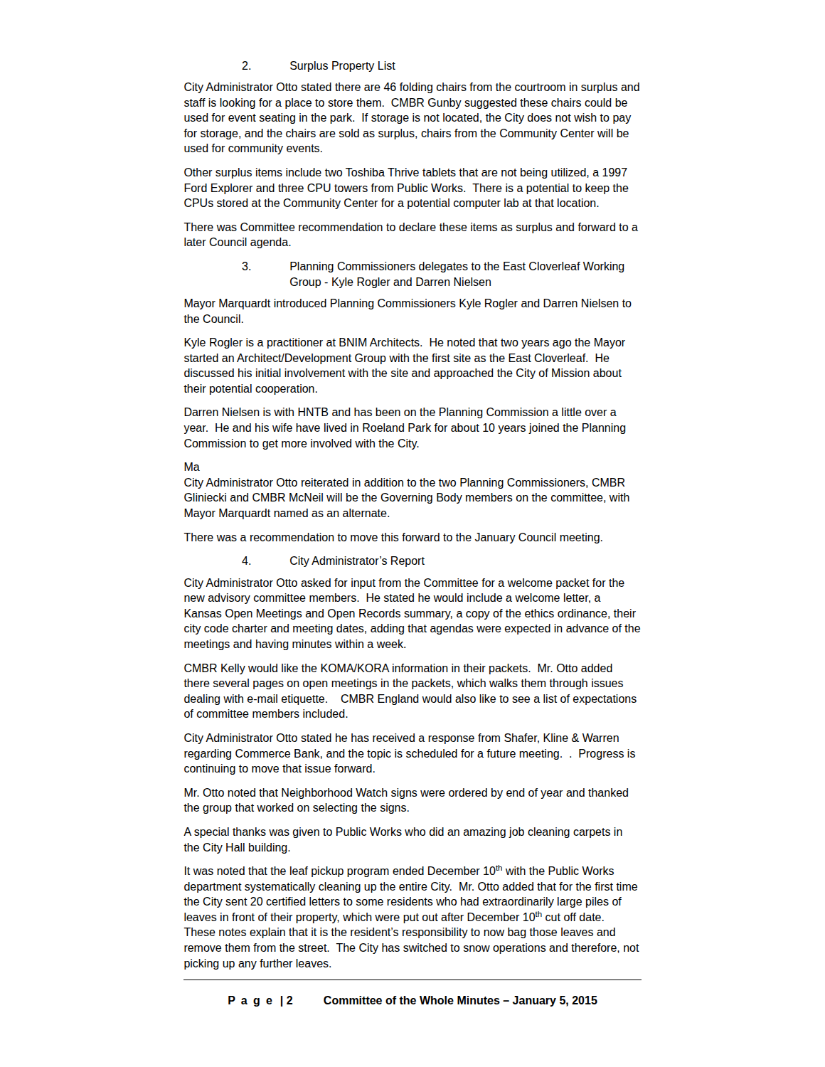2. Surplus Property List
City Administrator Otto stated there are 46 folding chairs from the courtroom in surplus and staff is looking for a place to store them. CMBR Gunby suggested these chairs could be used for event seating in the park. If storage is not located, the City does not wish to pay for storage, and the chairs are sold as surplus, chairs from the Community Center will be used for community events.
Other surplus items include two Toshiba Thrive tablets that are not being utilized, a 1997 Ford Explorer and three CPU towers from Public Works. There is a potential to keep the CPUs stored at the Community Center for a potential computer lab at that location.
There was Committee recommendation to declare these items as surplus and forward to a later Council agenda.
3. Planning Commissioners delegates to the East Cloverleaf Working Group - Kyle Rogler and Darren Nielsen
Mayor Marquardt introduced Planning Commissioners Kyle Rogler and Darren Nielsen to the Council.
Kyle Rogler is a practitioner at BNIM Architects. He noted that two years ago the Mayor started an Architect/Development Group with the first site as the East Cloverleaf. He discussed his initial involvement with the site and approached the City of Mission about their potential cooperation.
Darren Nielsen is with HNTB and has been on the Planning Commission a little over a year. He and his wife have lived in Roeland Park for about 10 years joined the Planning Commission to get more involved with the City.
Ma
City Administrator Otto reiterated in addition to the two Planning Commissioners, CMBR Gliniecki and CMBR McNeil will be the Governing Body members on the committee, with Mayor Marquardt named as an alternate.
There was a recommendation to move this forward to the January Council meeting.
4. City Administrator’s Report
City Administrator Otto asked for input from the Committee for a welcome packet for the new advisory committee members. He stated he would include a welcome letter, a Kansas Open Meetings and Open Records summary, a copy of the ethics ordinance, their city code charter and meeting dates, adding that agendas were expected in advance of the meetings and having minutes within a week.
CMBR Kelly would like the KOMA/KORA information in their packets. Mr. Otto added there several pages on open meetings in the packets, which walks them through issues dealing with e-mail etiquette. CMBR England would also like to see a list of expectations of committee members included.
City Administrator Otto stated he has received a response from Shafer, Kline & Warren regarding Commerce Bank, and the topic is scheduled for a future meeting. . Progress is continuing to move that issue forward.
Mr. Otto noted that Neighborhood Watch signs were ordered by end of year and thanked the group that worked on selecting the signs.
A special thanks was given to Public Works who did an amazing job cleaning carpets in the City Hall building.
It was noted that the leaf pickup program ended December 10th with the Public Works department systematically cleaning up the entire City. Mr. Otto added that for the first time the City sent 20 certified letters to some residents who had extraordinarily large piles of leaves in front of their property, which were put out after December 10th cut off date. These notes explain that it is the resident’s responsibility to now bag those leaves and remove them from the street. The City has switched to snow operations and therefore, not picking up any further leaves.
P a g e | 2 Committee of the Whole Minutes – January 5, 2015